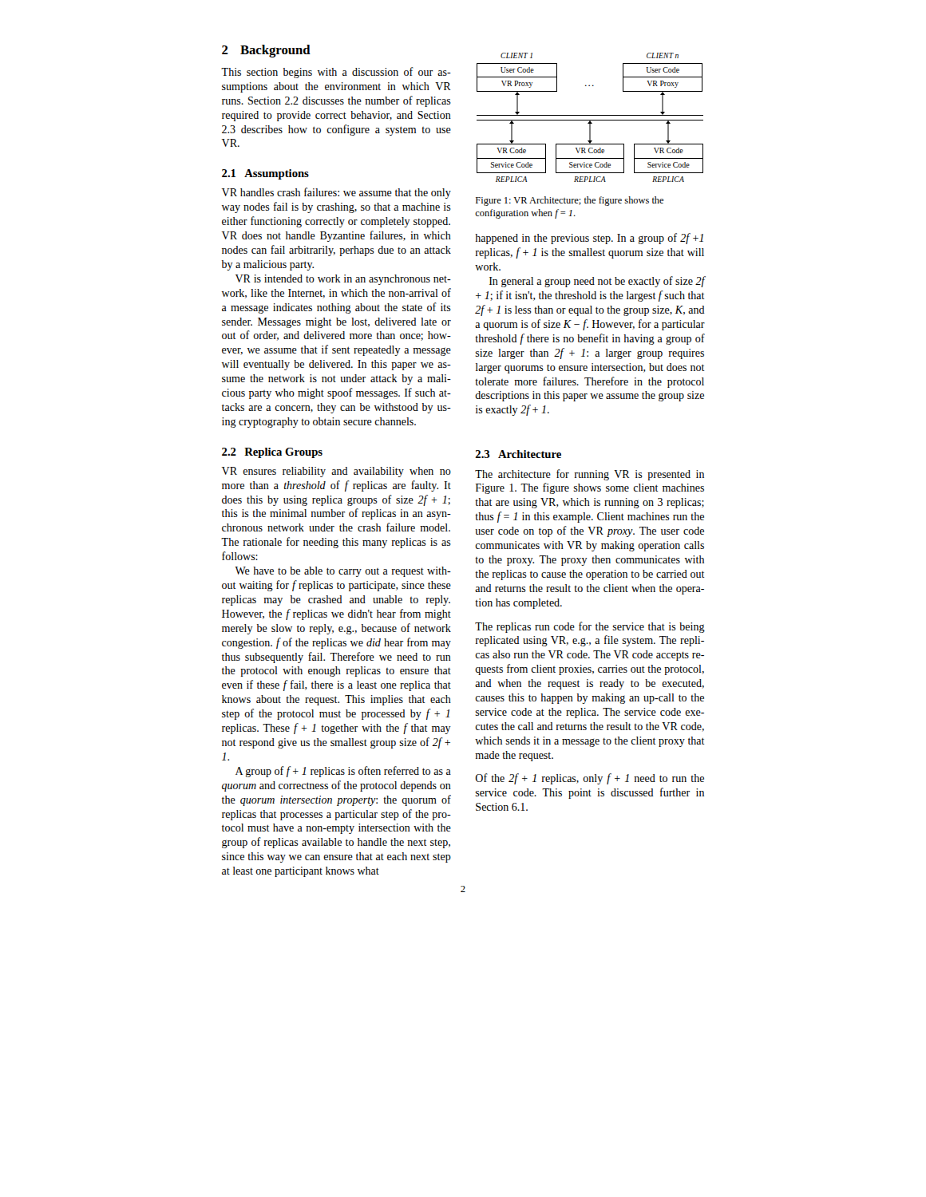2 Background
This section begins with a discussion of our assumptions about the environment in which VR runs. Section 2.2 discusses the number of replicas required to provide correct behavior, and Section 2.3 describes how to configure a system to use VR.
2.1 Assumptions
VR handles crash failures: we assume that the only way nodes fail is by crashing, so that a machine is either functioning correctly or completely stopped. VR does not handle Byzantine failures, in which nodes can fail arbitrarily, perhaps due to an attack by a malicious party.
VR is intended to work in an asynchronous network, like the Internet, in which the non-arrival of a message indicates nothing about the state of its sender. Messages might be lost, delivered late or out of order, and delivered more than once; however, we assume that if sent repeatedly a message will eventually be delivered. In this paper we assume the network is not under attack by a malicious party who might spoof messages. If such attacks are a concern, they can be withstood by using cryptography to obtain secure channels.
2.2 Replica Groups
VR ensures reliability and availability when no more than a threshold of f replicas are faulty. It does this by using replica groups of size 2f + 1; this is the minimal number of replicas in an asynchronous network under the crash failure model. The rationale for needing this many replicas is as follows:
We have to be able to carry out a request without waiting for f replicas to participate, since these replicas may be crashed and unable to reply. However, the f replicas we didn't hear from might merely be slow to reply, e.g., because of network congestion. f of the replicas we did hear from may thus subsequently fail. Therefore we need to run the protocol with enough replicas to ensure that even if these f fail, there is a least one replica that knows about the request. This implies that each step of the protocol must be processed by f + 1 replicas. These f + 1 together with the f that may not respond give us the smallest group size of 2f + 1.
A group of f + 1 replicas is often referred to as a quorum and correctness of the protocol depends on the quorum intersection property: the quorum of replicas that processes a particular step of the protocol must have a non-empty intersection with the group of replicas available to handle the next step, since this way we can ensure that at each next step at least one participant knows what
CLIENT 1
User Code
VR Proxy
…
CLIENT n
User Code
VR Proxy
VR Code
Service Code
REPLICA
VR Code
Service Code
REPLICA
VR Code
Service Code
REPLICA
Figure 1: VR Architecture; the figure shows the configuration when f = 1.
happened in the previous step. In a group of 2f +1 replicas, f + 1 is the smallest quorum size that will work.
In general a group need not be exactly of size 2f + 1; if it isn't, the threshold is the largest f such that 2f + 1 is less than or equal to the group size, K, and a quorum is of size K − f. However, for a particular threshold f there is no benefit in having a group of size larger than 2f + 1: a larger group requires larger quorums to ensure intersection, but does not tolerate more failures. Therefore in the protocol descriptions in this paper we assume the group size is exactly 2f + 1.
2.3 Architecture
The architecture for running VR is presented in Figure 1. The figure shows some client machines that are using VR, which is running on 3 replicas; thus f = 1 in this example. Client machines run the user code on top of the VR proxy. The user code communicates with VR by making operation calls to the proxy. The proxy then communicates with the replicas to cause the operation to be carried out and returns the result to the client when the operation has completed.
The replicas run code for the service that is being replicated using VR, e.g., a file system. The replicas also run the VR code. The VR code accepts requests from client proxies, carries out the protocol, and when the request is ready to be executed, causes this to happen by making an up-call to the service code at the replica. The service code executes the call and returns the result to the VR code, which sends it in a message to the client proxy that made the request.
Of the 2f + 1 replicas, only f + 1 need to run the service code. This point is discussed further in Section 6.1.
2